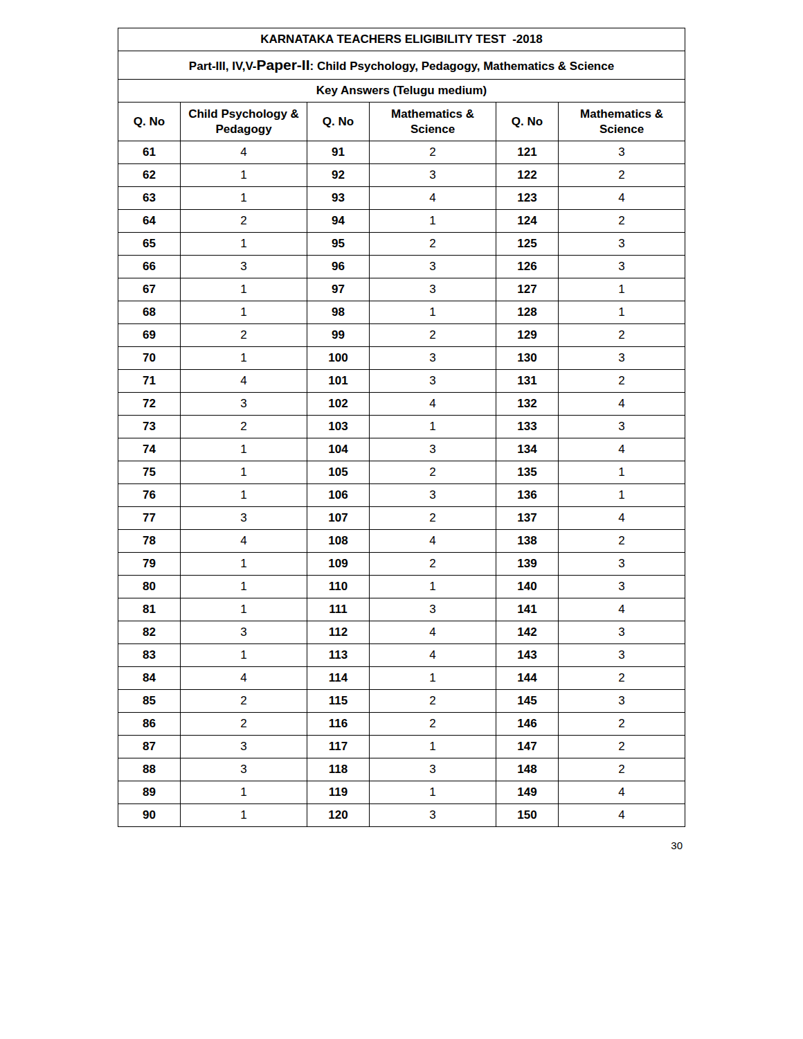| KARNATAKA TEACHERS ELIGIBILITY TEST -2018 |
| --- |
| Part-III, IV,V- Paper-II : Child Psychology, Pedagogy, Mathematics & Science |
| Key Answers (Telugu medium) |
| Q. No | Child Psychology & Pedagogy | Q. No | Mathematics & Science | Q. No | Mathematics & Science |
| 61 | 4 | 91 | 2 | 121 | 3 |
| 62 | 1 | 92 | 3 | 122 | 2 |
| 63 | 1 | 93 | 4 | 123 | 4 |
| 64 | 2 | 94 | 1 | 124 | 2 |
| 65 | 1 | 95 | 2 | 125 | 3 |
| 66 | 3 | 96 | 3 | 126 | 3 |
| 67 | 1 | 97 | 3 | 127 | 1 |
| 68 | 1 | 98 | 1 | 128 | 1 |
| 69 | 2 | 99 | 2 | 129 | 2 |
| 70 | 1 | 100 | 3 | 130 | 3 |
| 71 | 4 | 101 | 3 | 131 | 2 |
| 72 | 3 | 102 | 4 | 132 | 4 |
| 73 | 2 | 103 | 1 | 133 | 3 |
| 74 | 1 | 104 | 3 | 134 | 4 |
| 75 | 1 | 105 | 2 | 135 | 1 |
| 76 | 1 | 106 | 3 | 136 | 1 |
| 77 | 3 | 107 | 2 | 137 | 4 |
| 78 | 4 | 108 | 4 | 138 | 2 |
| 79 | 1 | 109 | 2 | 139 | 3 |
| 80 | 1 | 110 | 1 | 140 | 3 |
| 81 | 1 | 111 | 3 | 141 | 4 |
| 82 | 3 | 112 | 4 | 142 | 3 |
| 83 | 1 | 113 | 4 | 143 | 3 |
| 84 | 4 | 114 | 1 | 144 | 2 |
| 85 | 2 | 115 | 2 | 145 | 3 |
| 86 | 2 | 116 | 2 | 146 | 2 |
| 87 | 3 | 117 | 1 | 147 | 2 |
| 88 | 3 | 118 | 3 | 148 | 2 |
| 89 | 1 | 119 | 1 | 149 | 4 |
| 90 | 1 | 120 | 3 | 150 | 4 |
30